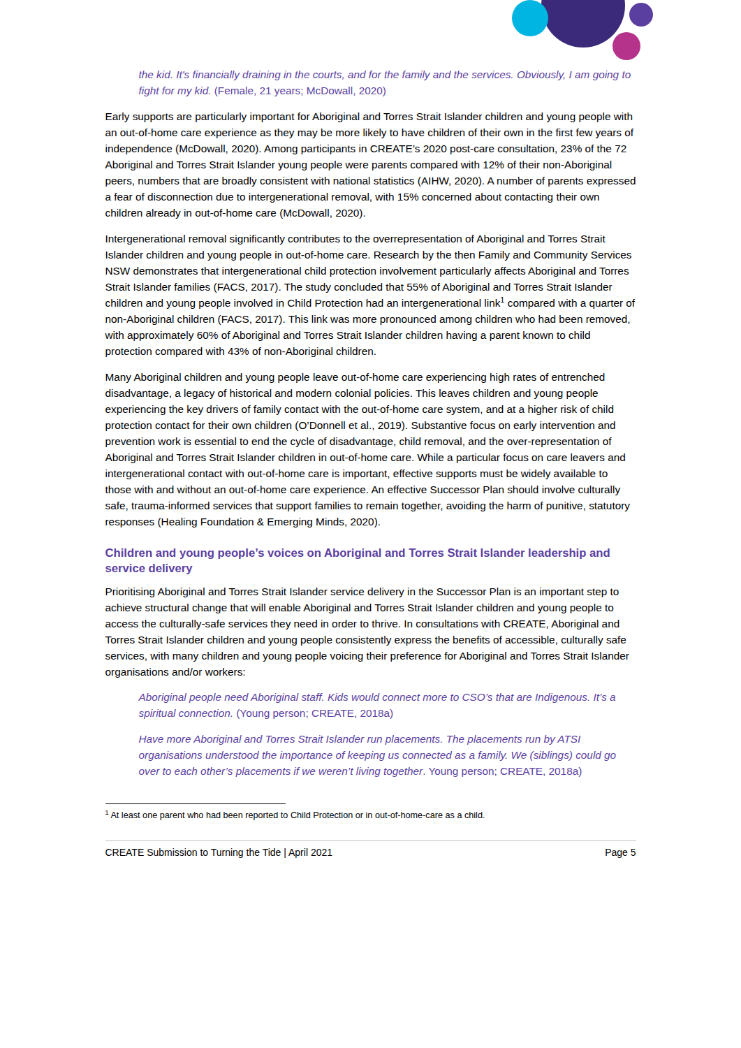the kid. It's financially draining in the courts, and for the family and the services. Obviously, I am going to fight for my kid. (Female, 21 years; McDowall, 2020)
Early supports are particularly important for Aboriginal and Torres Strait Islander children and young people with an out-of-home care experience as they may be more likely to have children of their own in the first few years of independence (McDowall, 2020). Among participants in CREATE’s 2020 post-care consultation, 23% of the 72 Aboriginal and Torres Strait Islander young people were parents compared with 12% of their non-Aboriginal peers, numbers that are broadly consistent with national statistics (AIHW, 2020). A number of parents expressed a fear of disconnection due to intergenerational removal, with 15% concerned about contacting their own children already in out-of-home care (McDowall, 2020).
Intergenerational removal significantly contributes to the overrepresentation of Aboriginal and Torres Strait Islander children and young people in out-of-home care. Research by the then Family and Community Services NSW demonstrates that intergenerational child protection involvement particularly affects Aboriginal and Torres Strait Islander families (FACS, 2017). The study concluded that 55% of Aboriginal and Torres Strait Islander children and young people involved in Child Protection had an intergenerational link1 compared with a quarter of non-Aboriginal children (FACS, 2017). This link was more pronounced among children who had been removed, with approximately 60% of Aboriginal and Torres Strait Islander children having a parent known to child protection compared with 43% of non-Aboriginal children.
Many Aboriginal children and young people leave out-of-home care experiencing high rates of entrenched disadvantage, a legacy of historical and modern colonial policies. This leaves children and young people experiencing the key drivers of family contact with the out-of-home care system, and at a higher risk of child protection contact for their own children (O’Donnell et al., 2019). Substantive focus on early intervention and prevention work is essential to end the cycle of disadvantage, child removal, and the over-representation of Aboriginal and Torres Strait Islander children in out-of-home care. While a particular focus on care leavers and intergenerational contact with out-of-home care is important, effective supports must be widely available to those with and without an out-of-home care experience. An effective Successor Plan should involve culturally safe, trauma-informed services that support families to remain together, avoiding the harm of punitive, statutory responses (Healing Foundation & Emerging Minds, 2020).
Children and young people’s voices on Aboriginal and Torres Strait Islander leadership and service delivery
Prioritising Aboriginal and Torres Strait Islander service delivery in the Successor Plan is an important step to achieve structural change that will enable Aboriginal and Torres Strait Islander children and young people to access the culturally-safe services they need in order to thrive. In consultations with CREATE, Aboriginal and Torres Strait Islander children and young people consistently express the benefits of accessible, culturally safe services, with many children and young people voicing their preference for Aboriginal and Torres Strait Islander organisations and/or workers:
Aboriginal people need Aboriginal staff. Kids would connect more to CSO’s that are Indigenous. It’s a spiritual connection. (Young person; CREATE, 2018a)
Have more Aboriginal and Torres Strait Islander run placements. The placements run by ATSI organisations understood the importance of keeping us connected as a family. We (siblings) could go over to each other’s placements if we weren’t living together. Young person; CREATE, 2018a)
1 At least one parent who had been reported to Child Protection or in out-of-home-care as a child.
CREATE Submission to Turning the Tide | April 2021 Page 5